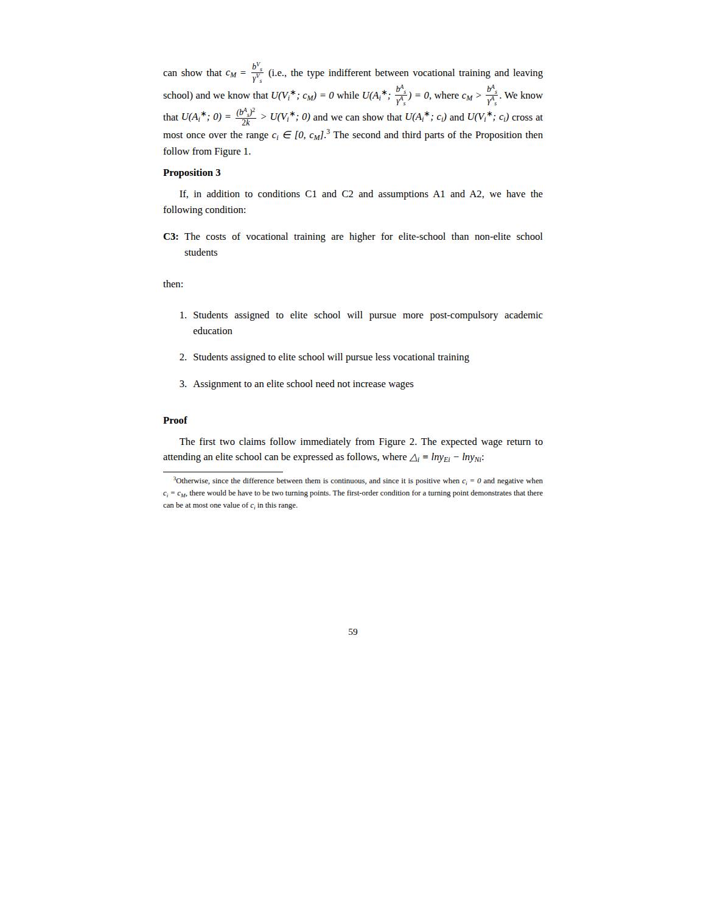can show that cM = bVs γVs (i.e., the type indifferent between vocational training and leaving school) and we know that U(Vi∗; cM) = 0 while U(Ai∗; bAs γAs) = 0, where cM > bAs γAs. We know that U(Ai∗; 0) = (bAs)22k > U(Vi∗; 0) and we can show that U(Ai∗; ci) and U(Vi∗; ci) cross at most once over the range ci ∈ [0, cM].3 The second and third parts of the Proposition then follow from Figure 1.
Proposition 3
If, in addition to conditions C1 and C2 and assumptions A1 and A2, we have the following condition:
C3:
The costs of vocational training are higher for elite-school than non-elite school students
then:
Students assigned to elite school will pursue more post-compulsory academic education
Students assigned to elite school will pursue less vocational training
Assignment to an elite school need not increase wages
Proof
The first two claims follow immediately from Figure 2. The expected wage return to attending an elite school can be expressed as follows, where △i ≡ lnyEi − lnyNi:
3Otherwise, since the difference between them is continuous, and since it is positive when ci = 0 and negative when ci = cM, there would be have to be two turning points. The first-order condition for a turning point demonstrates that there can be at most one value of ci in this range.
59